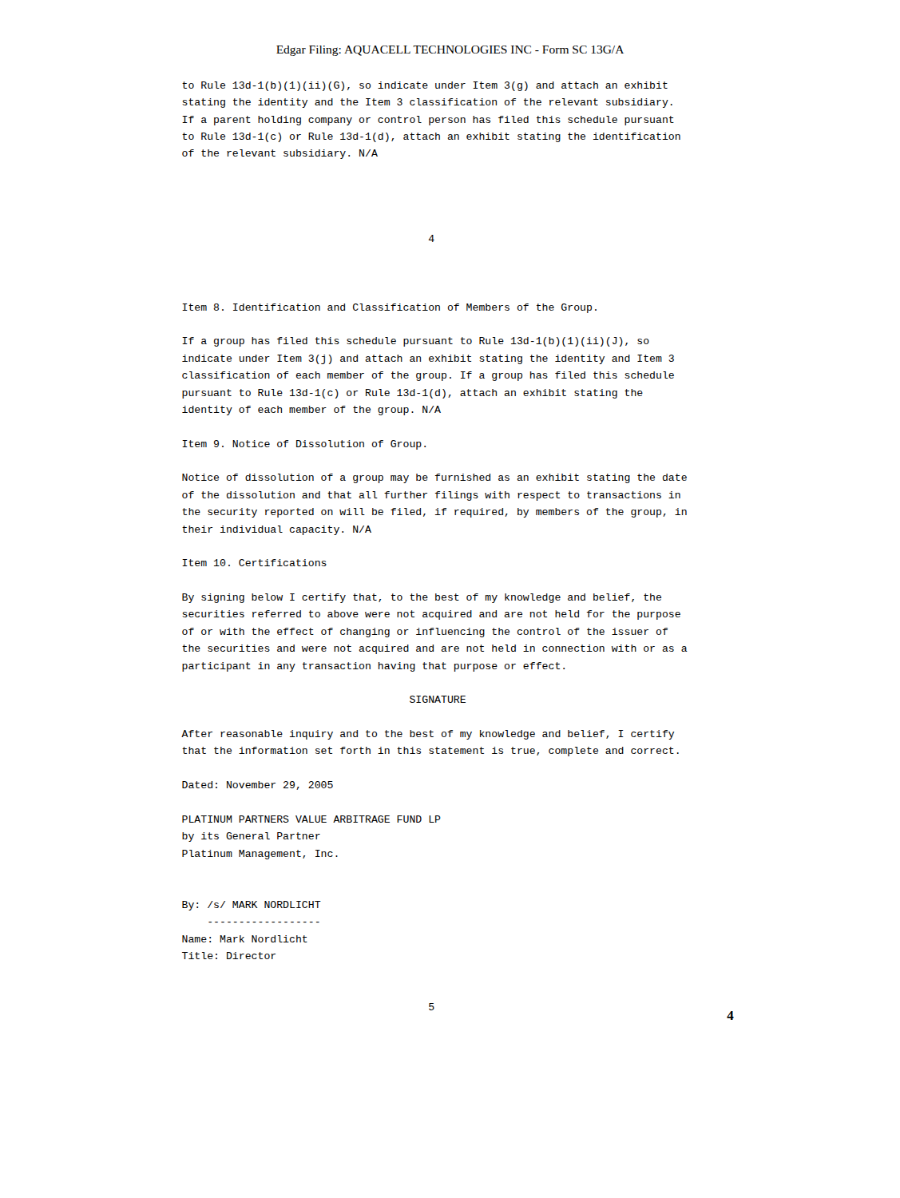Edgar Filing: AQUACELL TECHNOLOGIES INC - Form SC 13G/A
to Rule 13d-1(b)(1)(ii)(G), so indicate under Item 3(g) and attach an exhibit
stating the identity and the Item 3 classification of the relevant subsidiary.
If a parent holding company or control person has filed this schedule pursuant
to Rule 13d-1(c) or Rule 13d-1(d), attach an exhibit stating the identification
of the relevant subsidiary. N/A




                                       4



Item 8. Identification and Classification of Members of the Group.

If a group has filed this schedule pursuant to Rule 13d-1(b)(1)(ii)(J), so
indicate under Item 3(j) and attach an exhibit stating the identity and Item 3
classification of each member of the group. If a group has filed this schedule
pursuant to Rule 13d-1(c) or Rule 13d-1(d), attach an exhibit stating the
identity of each member of the group. N/A

Item 9. Notice of Dissolution of Group.

Notice of dissolution of a group may be furnished as an exhibit stating the date
of the dissolution and that all further filings with respect to transactions in
the security reported on will be filed, if required, by members of the group, in
their individual capacity. N/A

Item 10. Certifications

By signing below I certify that, to the best of my knowledge and belief, the
securities referred to above were not acquired and are not held for the purpose
of or with the effect of changing or influencing the control of the issuer of
the securities and were not acquired and are not held in connection with or as a
participant in any transaction having that purpose or effect.

                                    SIGNATURE

After reasonable inquiry and to the best of my knowledge and belief, I certify
that the information set forth in this statement is true, complete and correct.

Dated: November 29, 2005

PLATINUM PARTNERS VALUE ARBITRAGE FUND LP
by its General Partner
Platinum Management, Inc.


By: /s/ MARK NORDLICHT
    ------------------
Name: Mark Nordlicht
Title: Director


                                       5
4